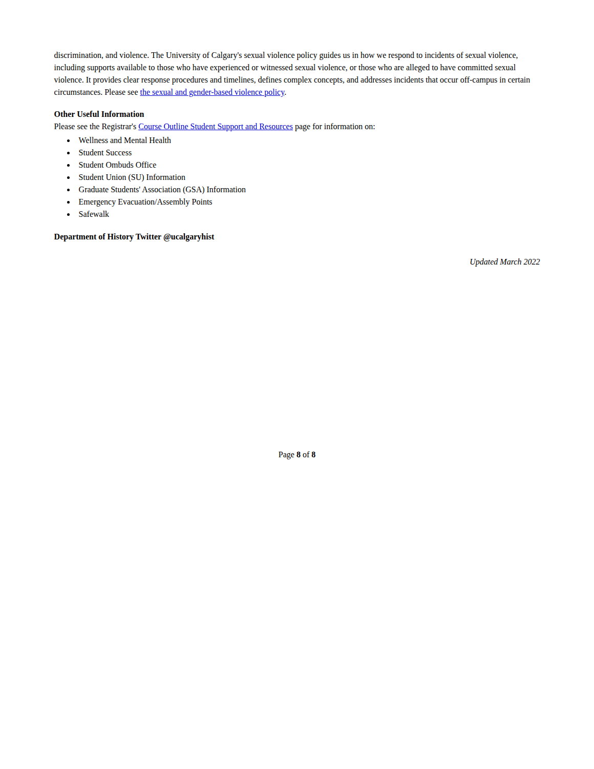discrimination, and violence. The University of Calgary's sexual violence policy guides us in how we respond to incidents of sexual violence, including supports available to those who have experienced or witnessed sexual violence, or those who are alleged to have committed sexual violence. It provides clear response procedures and timelines, defines complex concepts, and addresses incidents that occur off-campus in certain circumstances. Please see the sexual and gender-based violence policy.
Other Useful Information
Please see the Registrar's Course Outline Student Support and Resources page for information on:
Wellness and Mental Health
Student Success
Student Ombuds Office
Student Union (SU) Information
Graduate Students' Association (GSA) Information
Emergency Evacuation/Assembly Points
Safewalk
Department of History Twitter @ucalgaryhist
Updated March 2022
Page 8 of 8